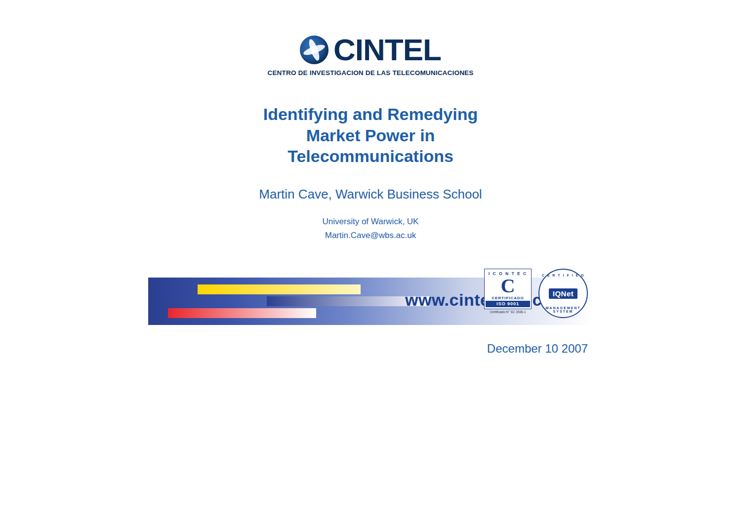CINTEL
CENTRO DE INVESTIGACION DE LAS TELECOMUNICACIONES
Identifying and Remedying
Market Power in
Telecommunications
Martin Cave, Warwick Business School
University of Warwick, UK
Martin.Cave@wbs.ac.uk
www.cintel.org.co
I C O N T E C
C
CERTIFICADO
ISO 9001
Certificado N° SC 3536-1
C E R T I F I E D
IQNet
MANAGEMENT SYSTEM
December 10 2007